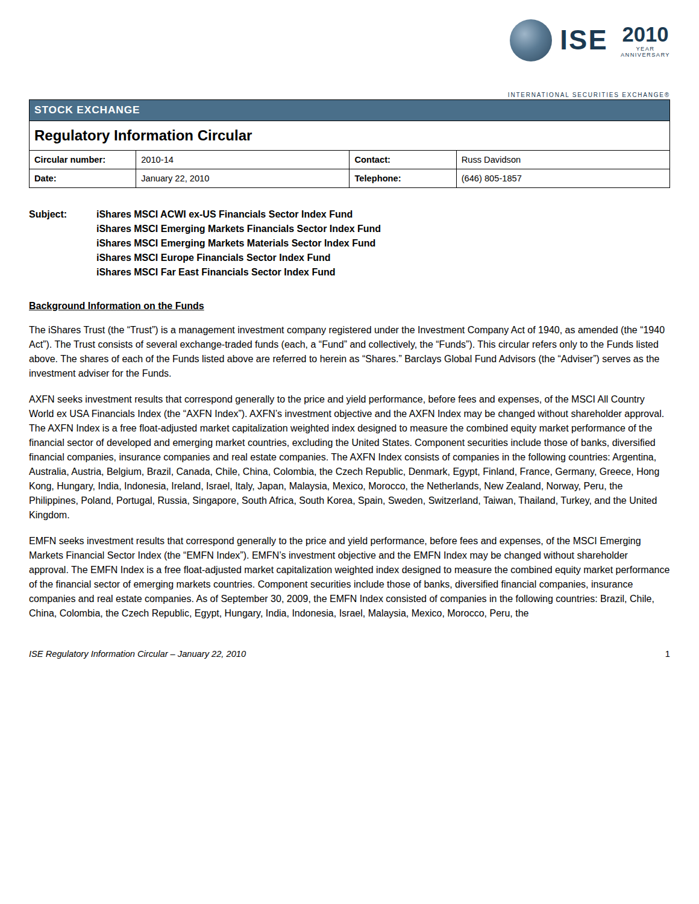ISE
2010
YEAR
ANNIVERSARY
INTERNATIONAL SECURITIES EXCHANGE®
| STOCK EXCHANGE |
| Regulatory Information Circular |
| Circular number: | 2010-14 | Contact: | Russ Davidson |
| Date: | January 22, 2010 | Telephone: | (646) 805-1857 |
Subject:
iShares MSCI ACWI ex-US Financials Sector Index Fund
iShares MSCI Emerging Markets Financials Sector Index Fund
iShares MSCI Emerging Markets Materials Sector Index Fund
iShares MSCI Europe Financials Sector Index Fund
iShares MSCI Far East Financials Sector Index Fund
Background Information on the Funds
The iShares Trust (the “Trust”) is a management investment company registered under the Investment Company Act of 1940, as amended (the “1940 Act”). The Trust consists of several exchange-traded funds (each, a “Fund” and collectively, the “Funds”). This circular refers only to the Funds listed above. The shares of each of the Funds listed above are referred to herein as “Shares.” Barclays Global Fund Advisors (the “Adviser”) serves as the investment adviser for the Funds.
AXFN seeks investment results that correspond generally to the price and yield performance, before fees and expenses, of the MSCI All Country World ex USA Financials Index (the “AXFN Index”). AXFN’s investment objective and the AXFN Index may be changed without shareholder approval. The AXFN Index is a free float-adjusted market capitalization weighted index designed to measure the combined equity market performance of the financial sector of developed and emerging market countries, excluding the United States. Component securities include those of banks, diversified financial companies, insurance companies and real estate companies. The AXFN Index consists of companies in the following countries: Argentina, Australia, Austria, Belgium, Brazil, Canada, Chile, China, Colombia, the Czech Republic, Denmark, Egypt, Finland, France, Germany, Greece, Hong Kong, Hungary, India, Indonesia, Ireland, Israel, Italy, Japan, Malaysia, Mexico, Morocco, the Netherlands, New Zealand, Norway, Peru, the Philippines, Poland, Portugal, Russia, Singapore, South Africa, South Korea, Spain, Sweden, Switzerland, Taiwan, Thailand, Turkey, and the United Kingdom.
EMFN seeks investment results that correspond generally to the price and yield performance, before fees and expenses, of the MSCI Emerging Markets Financial Sector Index (the “EMFN Index”). EMFN’s investment objective and the EMFN Index may be changed without shareholder approval. The EMFN Index is a free float-adjusted market capitalization weighted index designed to measure the combined equity market performance of the financial sector of emerging markets countries. Component securities include those of banks, diversified financial companies, insurance companies and real estate companies. As of September 30, 2009, the EMFN Index consisted of companies in the following countries: Brazil, Chile, China, Colombia, the Czech Republic, Egypt, Hungary, India, Indonesia, Israel, Malaysia, Mexico, Morocco, Peru, the
ISE Regulatory Information Circular – January 22, 2010
1